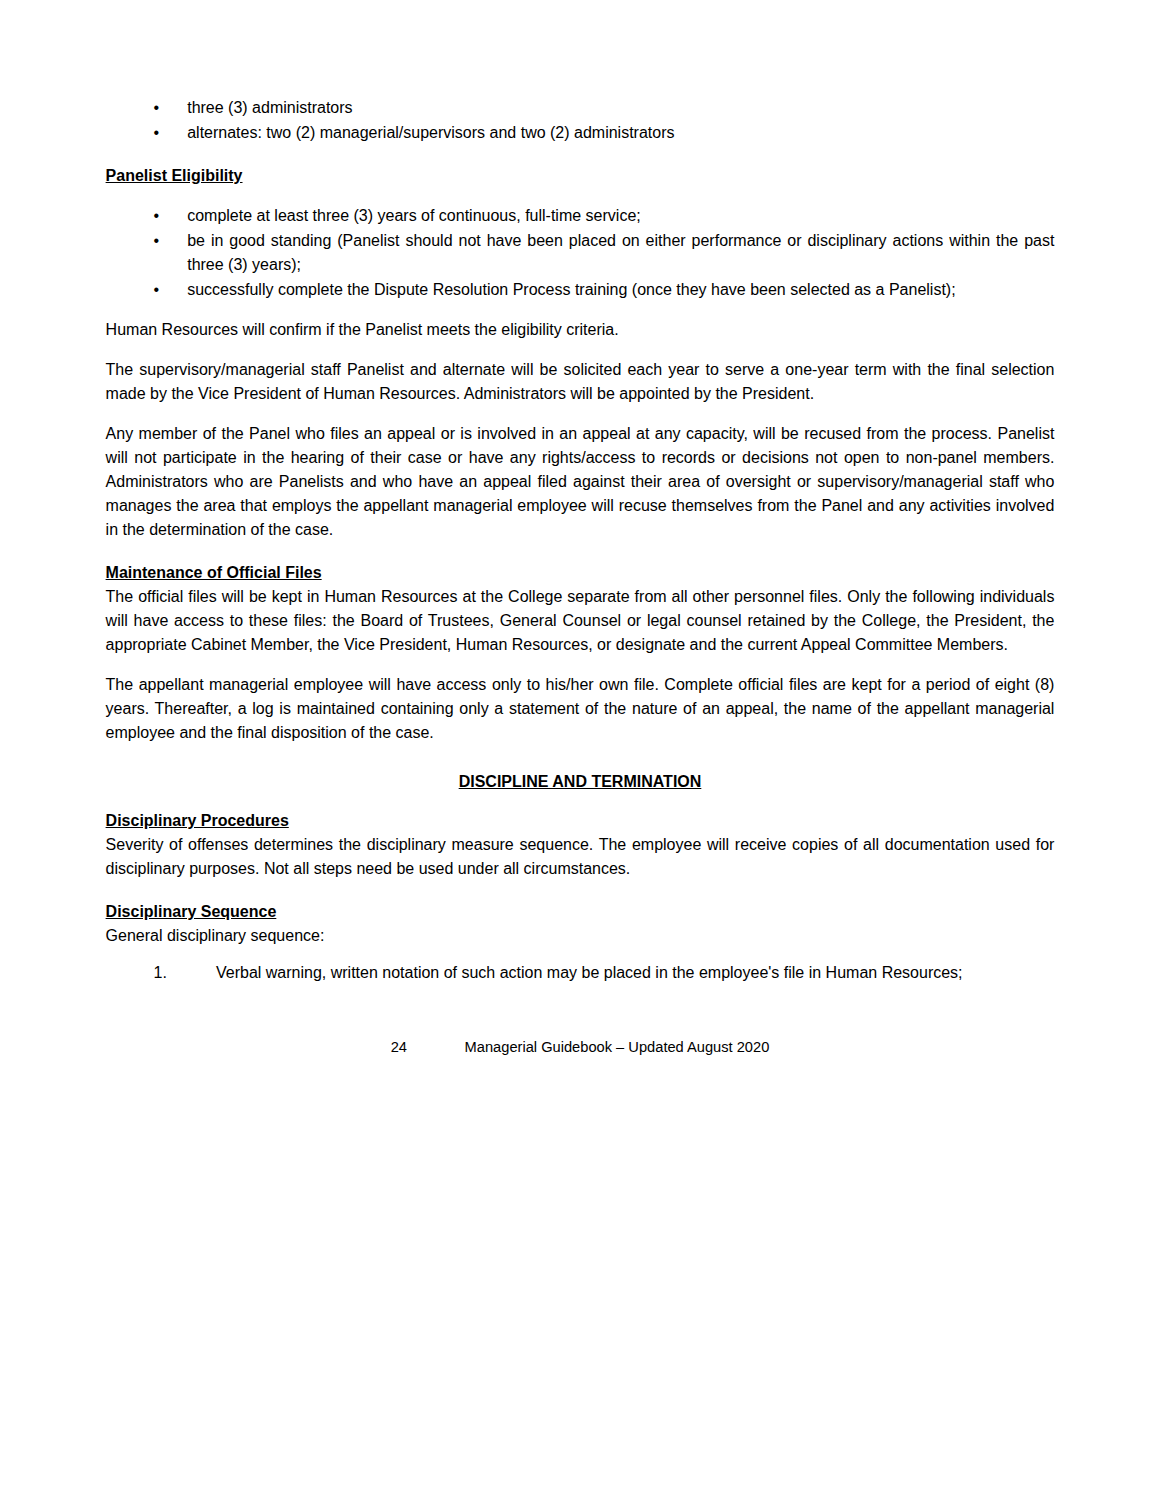three (3) administrators
alternates: two (2) managerial/supervisors and two (2) administrators
Panelist Eligibility
complete at least three (3) years of continuous, full-time service;
be in good standing (Panelist should not have been placed on either performance or disciplinary actions within the past three (3) years);
successfully complete the Dispute Resolution Process training (once they have been selected as a Panelist);
Human Resources will confirm if the Panelist meets the eligibility criteria.
The supervisory/managerial staff Panelist and alternate will be solicited each year to serve a one-year term with the final selection made by the Vice President of Human Resources. Administrators will be appointed by the President.
Any member of the Panel who files an appeal or is involved in an appeal at any capacity, will be recused from the process. Panelist will not participate in the hearing of their case or have any rights/access to records or decisions not open to non-panel members. Administrators who are Panelists and who have an appeal filed against their area of oversight or supervisory/managerial staff who manages the area that employs the appellant managerial employee will recuse themselves from the Panel and any activities involved in the determination of the case.
Maintenance of Official Files
The official files will be kept in Human Resources at the College separate from all other personnel files. Only the following individuals will have access to these files: the Board of Trustees, General Counsel or legal counsel retained by the College, the President, the appropriate Cabinet Member, the Vice President, Human Resources, or designate and the current Appeal Committee Members.
The appellant managerial employee will have access only to his/her own file. Complete official files are kept for a period of eight (8) years. Thereafter, a log is maintained containing only a statement of the nature of an appeal, the name of the appellant managerial employee and the final disposition of the case.
DISCIPLINE AND TERMINATION
Disciplinary Procedures
Severity of offenses determines the disciplinary measure sequence. The employee will receive copies of all documentation used for disciplinary purposes. Not all steps need be used under all circumstances.
Disciplinary Sequence
General disciplinary sequence:
Verbal warning, written notation of such action may be placed in the employee's file in Human Resources;
24 Managerial Guidebook – Updated August 2020